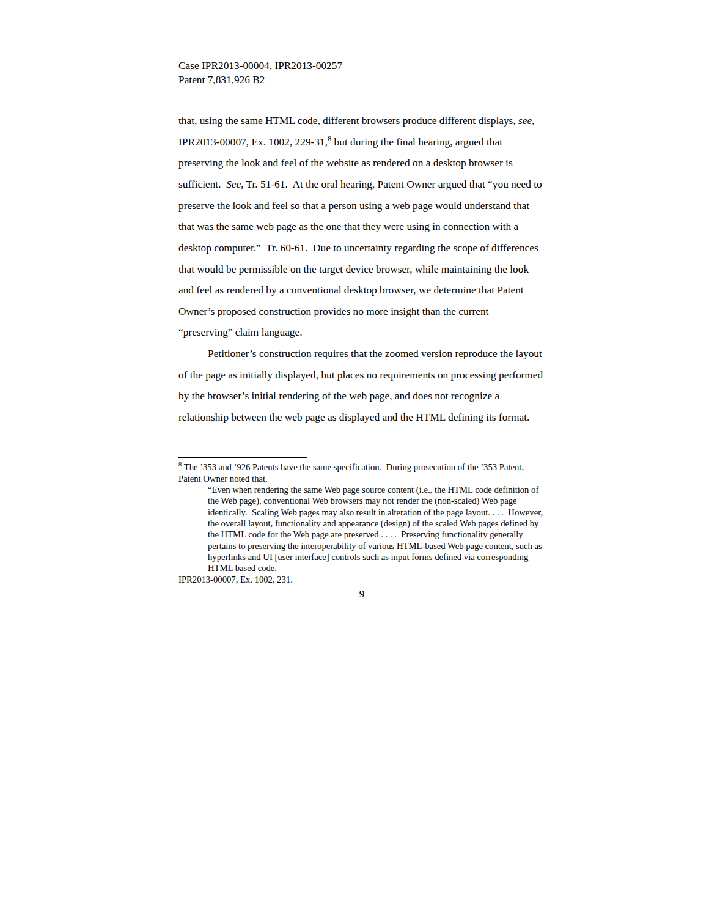Case IPR2013-00004, IPR2013-00257
Patent 7,831,926 B2
that, using the same HTML code, different browsers produce different displays, see, IPR2013-00007, Ex. 1002, 229-31,8 but during the final hearing, argued that preserving the look and feel of the website as rendered on a desktop browser is sufficient. See, Tr. 51-61. At the oral hearing, Patent Owner argued that “you need to preserve the look and feel so that a person using a web page would understand that that was the same web page as the one that they were using in connection with a desktop computer.” Tr. 60-61. Due to uncertainty regarding the scope of differences that would be permissible on the target device browser, while maintaining the look and feel as rendered by a conventional desktop browser, we determine that Patent Owner’s proposed construction provides no more insight than the current “preserving” claim language.
Petitioner’s construction requires that the zoomed version reproduce the layout of the page as initially displayed, but places no requirements on processing performed by the browser’s initial rendering of the web page, and does not recognize a relationship between the web page as displayed and the HTML defining its format.
8 The ’353 and ’926 Patents have the same specification. During prosecution of the ’353 Patent, Patent Owner noted that,
“Even when rendering the same Web page source content (i.e., the HTML code definition of the Web page), conventional Web browsers may not render the (non-scaled) Web page identically. Scaling Web pages may also result in alteration of the page layout. . . . However, the overall layout, functionality and appearance (design) of the scaled Web pages defined by the HTML code for the Web page are preserved . . . . Preserving functionality generally pertains to preserving the interoperability of various HTML-based Web page content, such as hyperlinks and UI [user interface] controls such as input forms defined via corresponding HTML based code.
IPR2013-00007, Ex. 1002, 231.
9